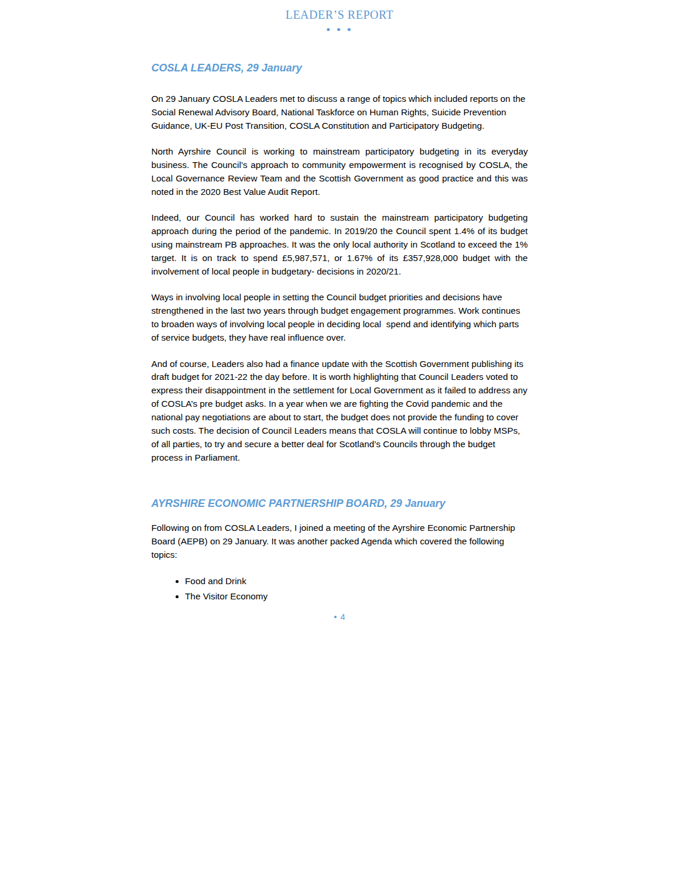LEADER’S REPORT
• • •
COSLA LEADERS, 29 January
On 29 January COSLA Leaders met to discuss a range of topics which included reports on the Social Renewal Advisory Board, National Taskforce on Human Rights, Suicide Prevention Guidance, UK-EU Post Transition, COSLA Constitution and Participatory Budgeting.
North Ayrshire Council is working to mainstream participatory budgeting in its everyday business. The Council’s approach to community empowerment is recognised by COSLA, the Local Governance Review Team and the Scottish Government as good practice and this was noted in the 2020 Best Value Audit Report.
Indeed, our Council has worked hard to sustain the mainstream participatory budgeting approach during the period of the pandemic. In 2019/20 the Council spent 1.4% of its budget using mainstream PB approaches. It was the only local authority in Scotland to exceed the 1% target. It is on track to spend £5,987,571, or 1.67% of its £357,928,000 budget with the involvement of local people in budgetary- decisions in 2020/21.
Ways in involving local people in setting the Council budget priorities and decisions have strengthened in the last two years through budget engagement programmes. Work continues to broaden ways of involving local people in deciding local spend and identifying which parts of service budgets, they have real influence over.
And of course, Leaders also had a finance update with the Scottish Government publishing its draft budget for 2021-22 the day before. It is worth highlighting that Council Leaders voted to express their disappointment in the settlement for Local Government as it failed to address any of COSLA’s pre budget asks. In a year when we are fighting the Covid pandemic and the national pay negotiations are about to start, the budget does not provide the funding to cover such costs. The decision of Council Leaders means that COSLA will continue to lobby MSPs, of all parties, to try and secure a better deal for Scotland’s Councils through the budget process in Parliament.
AYRSHIRE ECONOMIC PARTNERSHIP BOARD, 29 January
Following on from COSLA Leaders, I joined a meeting of the Ayrshire Economic Partnership Board (AEPB) on 29 January. It was another packed Agenda which covered the following topics:
Food and Drink
The Visitor Economy
• 4